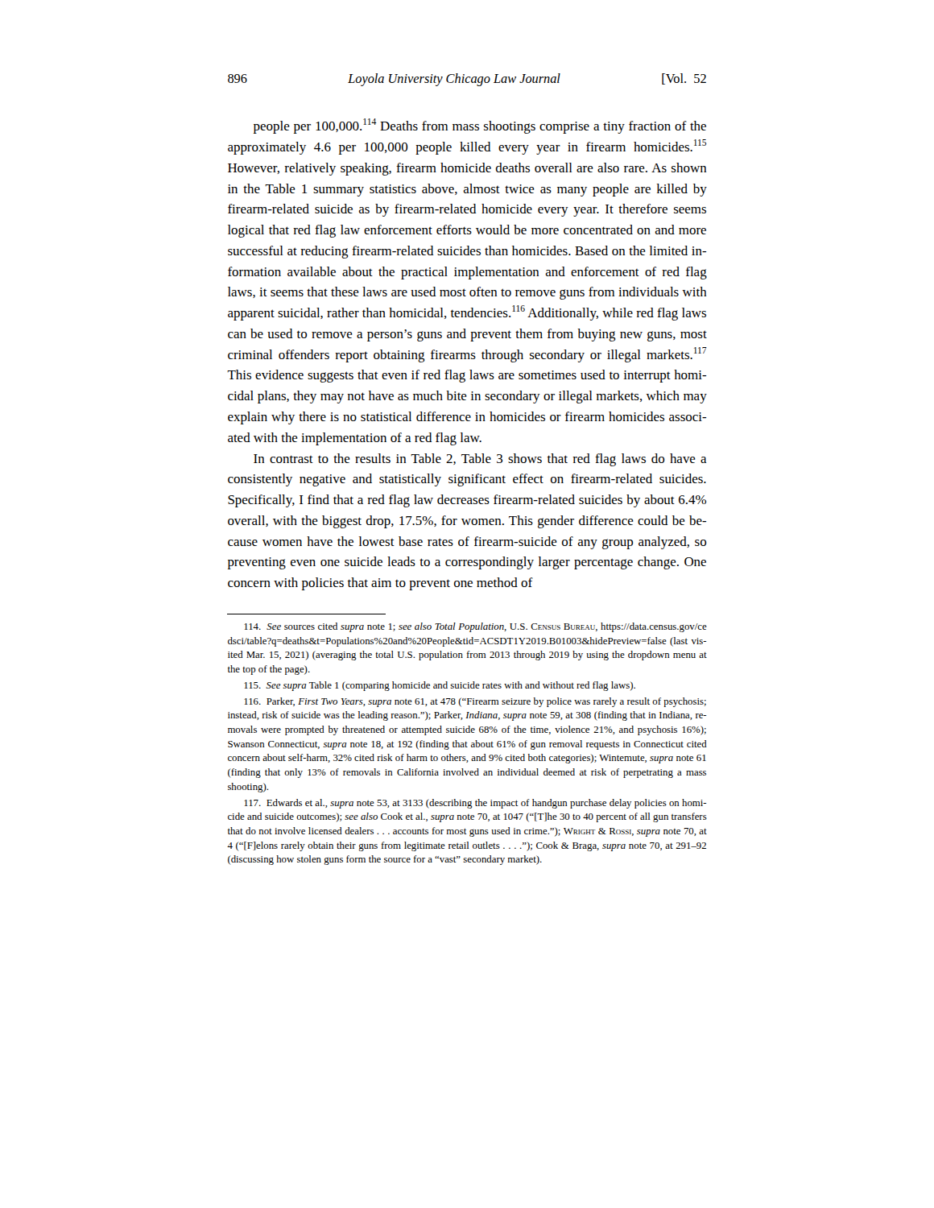896 Loyola University Chicago Law Journal [Vol. 52
people per 100,000.114 Deaths from mass shootings comprise a tiny fraction of the approximately 4.6 per 100,000 people killed every year in firearm homicides.115 However, relatively speaking, firearm homicide deaths overall are also rare. As shown in the Table 1 summary statistics above, almost twice as many people are killed by firearm-related suicide as by firearm-related homicide every year. It therefore seems logical that red flag law enforcement efforts would be more concentrated on and more successful at reducing firearm-related suicides than homicides. Based on the limited information available about the practical implementation and enforcement of red flag laws, it seems that these laws are used most often to remove guns from individuals with apparent suicidal, rather than homicidal, tendencies.116 Additionally, while red flag laws can be used to remove a person’s guns and prevent them from buying new guns, most criminal offenders report obtaining firearms through secondary or illegal markets.117 This evidence suggests that even if red flag laws are sometimes used to interrupt homicidal plans, they may not have as much bite in secondary or illegal markets, which may explain why there is no statistical difference in homicides or firearm homicides associated with the implementation of a red flag law.
In contrast to the results in Table 2, Table 3 shows that red flag laws do have a consistently negative and statistically significant effect on firearm-related suicides. Specifically, I find that a red flag law decreases firearm-related suicides by about 6.4% overall, with the biggest drop, 17.5%, for women. This gender difference could be because women have the lowest base rates of firearm-suicide of any group analyzed, so preventing even one suicide leads to a correspondingly larger percentage change. One concern with policies that aim to prevent one method of
114. See sources cited supra note 1; see also Total Population, U.S. Census Bureau, https://data.census.gov/cedsci/table?q=deaths&t=Populations%20and%20People&tid=ACSDT1Y2019.B01003&hidePreview=false (last visited Mar. 15, 2021) (averaging the total U.S. population from 2013 through 2019 by using the dropdown menu at the top of the page).
115. See supra Table 1 (comparing homicide and suicide rates with and without red flag laws).
116. Parker, First Two Years, supra note 61, at 478 (“Firearm seizure by police was rarely a result of psychosis; instead, risk of suicide was the leading reason.”); Parker, Indiana, supra note 59, at 308 (finding that in Indiana, removals were prompted by threatened or attempted suicide 68% of the time, violence 21%, and psychosis 16%); Swanson Connecticut, supra note 18, at 192 (finding that about 61% of gun removal requests in Connecticut cited concern about self-harm, 32% cited risk of harm to others, and 9% cited both categories); Wintemute, supra note 61 (finding that only 13% of removals in California involved an individual deemed at risk of perpetrating a mass shooting).
117. Edwards et al., supra note 53, at 3133 (describing the impact of handgun purchase delay policies on homicide and suicide outcomes); see also Cook et al., supra note 70, at 1047 (“[T]he 30 to 40 percent of all gun transfers that do not involve licensed dealers . . . accounts for most guns used in crime.”); Wright & Rossi, supra note 70, at 4 (“[F]elons rarely obtain their guns from legitimate retail outlets . . . .”); Cook & Braga, supra note 70, at 291–92 (discussing how stolen guns form the source for a “vast” secondary market).